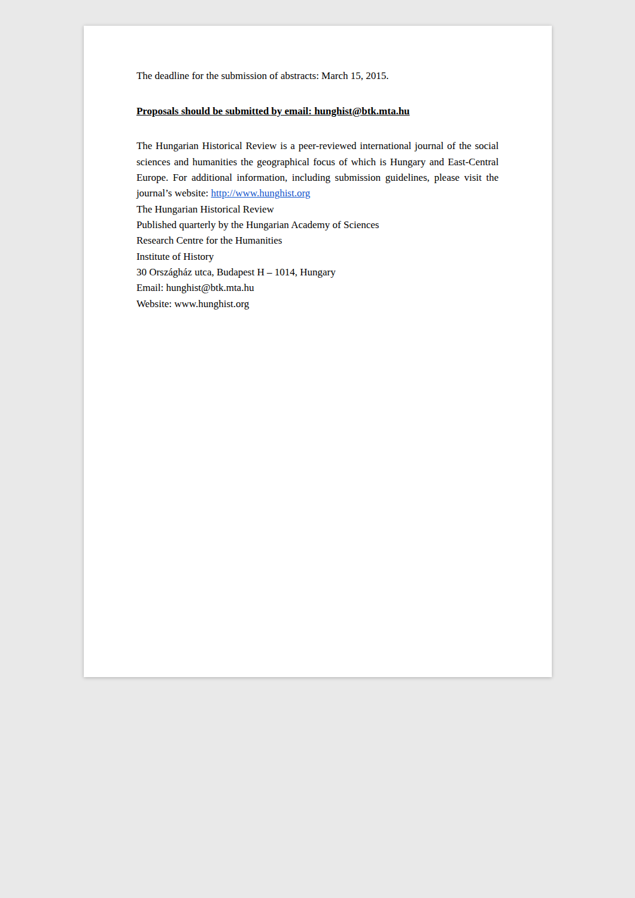The deadline for the submission of abstracts: March 15, 2015.
Proposals should be submitted by email: hunghist@btk.mta.hu
The Hungarian Historical Review is a peer-reviewed international journal of the social sciences and humanities the geographical focus of which is Hungary and East-Central Europe. For additional information, including submission guidelines, please visit the journal’s website: http://www.hunghist.org
The Hungarian Historical Review
Published quarterly by the Hungarian Academy of Sciences
Research Centre for the Humanities
Institute of History
30 Országház utca, Budapest H – 1014, Hungary
Email: hunghist@btk.mta.hu
Website: www.hunghist.org